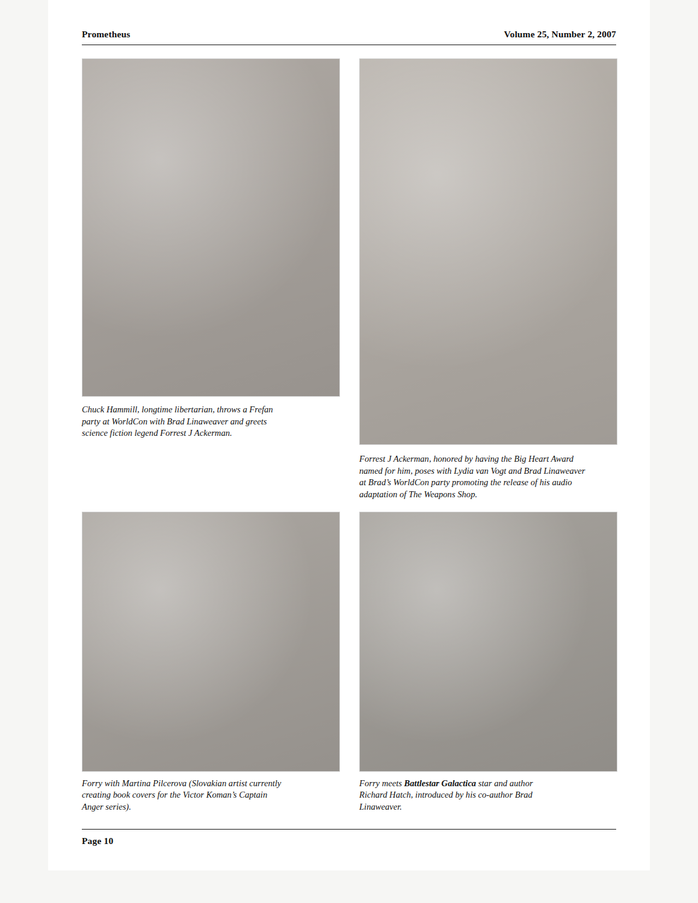Prometheus
Volume 25, Number 2, 2007
Chuck Hammill, longtime libertarian, throws a Frefan party at WorldCon with Brad Linaweaver and greets science fiction legend Forrest J Ackerman.
Forrest J Ackerman, honored by having the Big Heart Award named for him, poses with Lydia van Vogt and Brad Linaweaver at Brad’s WorldCon party promoting the release of his audio adaptation of The Weapons Shop.
Forry with Martina Pilcerova (Slovakian artist currently creating book covers for the Victor Koman’s Captain Anger series).
Forry meets Battlestar Galactica star and author Richard Hatch, introduced by his co-author Brad Linaweaver.
Page 10